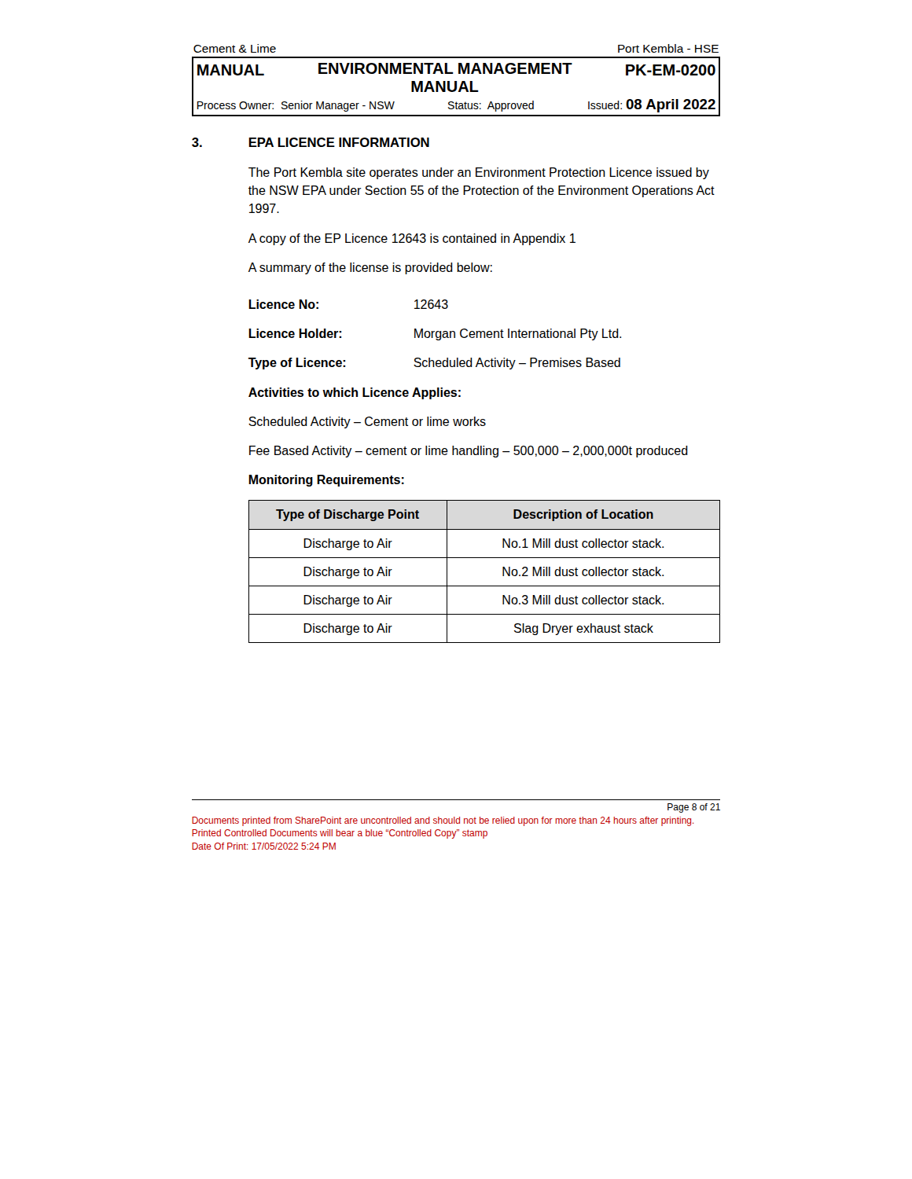Cement & Lime Port Kembla - HSE
MANUAL
ENVIRONMENTAL MANAGEMENT
MANUAL
PK-EM-0200
Process Owner: Senior Manager - NSW
Status: Approved
Issued: 08 April 2022
3. EPA LICENCE INFORMATION
The Port Kembla site operates under an Environment Protection Licence issued by the NSW EPA under Section 55 of the Protection of the Environment Operations Act 1997.
A copy of the EP Licence 12643 is contained in Appendix 1
A summary of the license is provided below:
Licence No: 12643
Licence Holder: Morgan Cement International Pty Ltd.
Type of Licence: Scheduled Activity – Premises Based
Activities to which Licence Applies:
Scheduled Activity – Cement or lime works
Fee Based Activity – cement or lime handling – 500,000 – 2,000,000t produced
Monitoring Requirements:
| Type of Discharge Point | Description of Location |
| --- | --- |
| Discharge to Air | No.1 Mill dust collector stack. |
| Discharge to Air | No.2 Mill dust collector stack. |
| Discharge to Air | No.3 Mill dust collector stack. |
| Discharge to Air | Slag Dryer exhaust stack |
Page 8 of 21
Documents printed from SharePoint are uncontrolled and should not be relied upon for more than 24 hours after printing.
Printed Controlled Documents will bear a blue “Controlled Copy” stamp
Date Of Print: 17/05/2022 5:24 PM